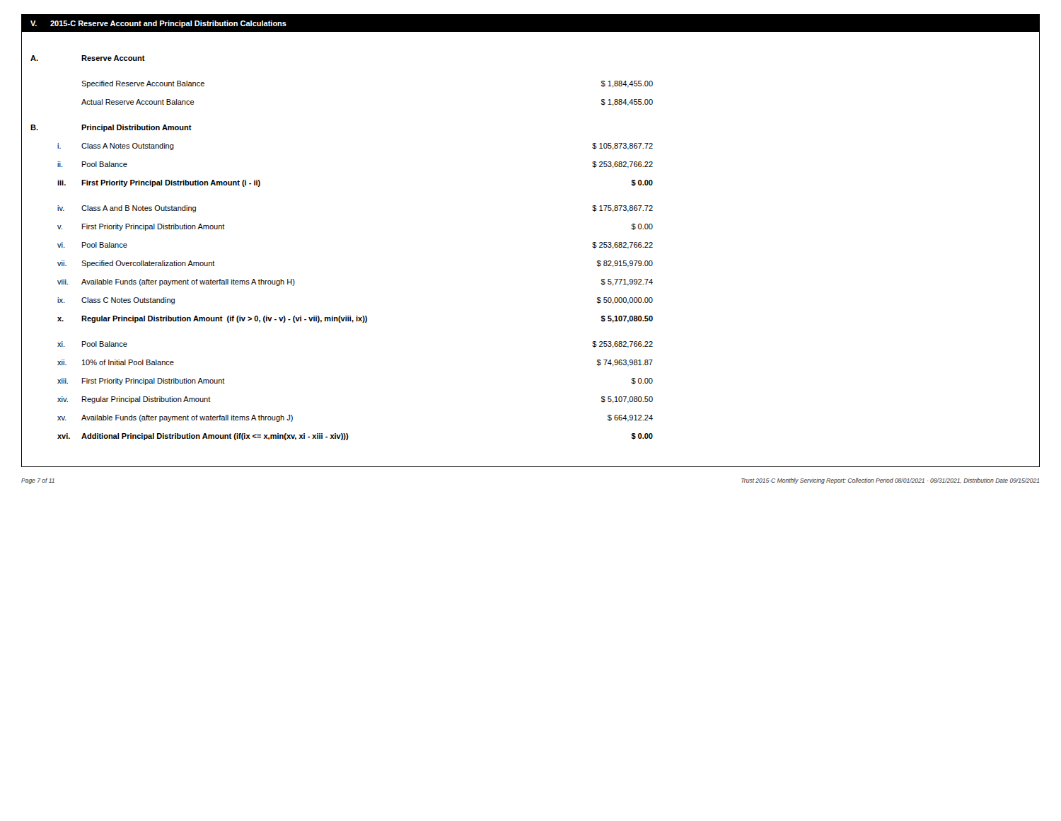V.
2015-C Reserve Account and Principal Distribution Calculations
| A. | | Reserve Account | | |
| | | Specified Reserve Account Balance | $ 1,884,455.00 | |
| | | Actual Reserve Account Balance | $ 1,884,455.00 | |
| B. | | Principal Distribution Amount | | |
| | i. | Class A Notes Outstanding | $ 105,873,867.72 | |
| | ii. | Pool Balance | $ 253,682,766.22 | |
| | iii. | First Priority Principal Distribution Amount (i - ii) | $ 0.00 | |
| | iv. | Class A and B Notes Outstanding | $ 175,873,867.72 | |
| | v. | First Priority Principal Distribution Amount | $ 0.00 | |
| | vi. | Pool Balance | $ 253,682,766.22 | |
| | vii. | Specified Overcollateralization Amount | $ 82,915,979.00 | |
| | viii. | Available Funds (after payment of waterfall items A through H) | $ 5,771,992.74 | |
| | ix. | Class C Notes Outstanding | $ 50,000,000.00 | |
| | x. | Regular Principal Distribution Amount (if (iv > 0, (iv - v) - (vi - vii), min(viii, ix)) | $ 5,107,080.50 | |
| | xi. | Pool Balance | $ 253,682,766.22 | |
| | xii. | 10% of Initial Pool Balance | $ 74,963,981.87 | |
| | xiii. | First Priority Principal Distribution Amount | $ 0.00 | |
| | xiv. | Regular Principal Distribution Amount | $ 5,107,080.50 | |
| | xv. | Available Funds (after payment of waterfall items A through J) | $ 664,912.24 | |
| | xvi. | Additional Principal Distribution Amount (if(ix <= x,min(xv, xi - xiii - xiv))) | $ 0.00 | |
Page 7 of 11
Trust 2015-C Monthly Servicing Report: Collection Period 08/01/2021 - 08/31/2021, Distribution Date 09/15/2021